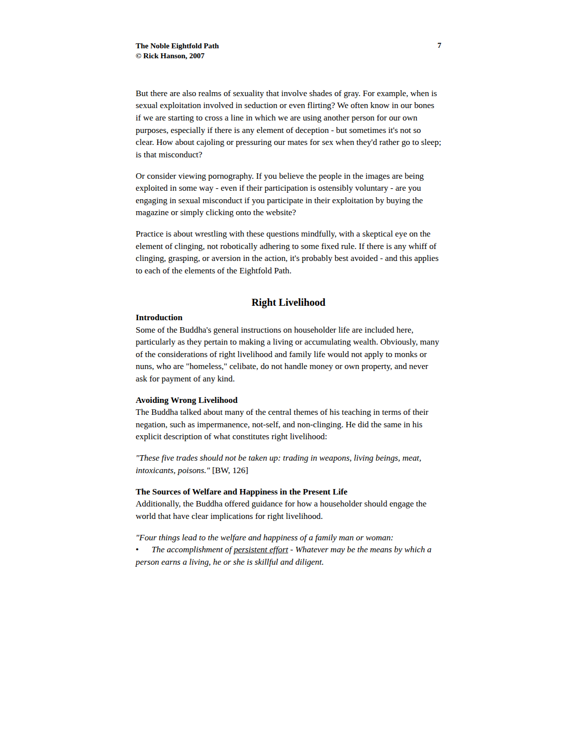The Noble Eightfold Path
© Rick Hanson, 2007
7
But there are also realms of sexuality that involve shades of gray. For example, when is sexual exploitation involved in seduction or even flirting? We often know in our bones if we are starting to cross a line in which we are using another person for our own purposes, especially if there is any element of deception - but sometimes it's not so clear. How about cajoling or pressuring our mates for sex when they'd rather go to sleep; is that misconduct?
Or consider viewing pornography. If you believe the people in the images are being exploited in some way - even if their participation is ostensibly voluntary - are you engaging in sexual misconduct if you participate in their exploitation by buying the magazine or simply clicking onto the website?
Practice is about wrestling with these questions mindfully, with a skeptical eye on the element of clinging, not robotically adhering to some fixed rule. If there is any whiff of clinging, grasping, or aversion in the action, it's probably best avoided - and this applies to each of the elements of the Eightfold Path.
Right Livelihood
Introduction
Some of the Buddha's general instructions on householder life are included here, particularly as they pertain to making a living or accumulating wealth. Obviously, many of the considerations of right livelihood and family life would not apply to monks or nuns, who are "homeless," celibate, do not handle money or own property, and never ask for payment of any kind.
Avoiding Wrong Livelihood
The Buddha talked about many of the central themes of his teaching in terms of their negation, such as impermanence, not-self, and non-clinging. He did the same in his explicit description of what constitutes right livelihood:
"These five trades should not be taken up: trading in weapons, living beings, meat, intoxicants, poisons." [BW, 126]
The Sources of Welfare and Happiness in the Present Life
Additionally, the Buddha offered guidance for how a householder should engage the world that have clear implications for right livelihood.
"Four things lead to the welfare and happiness of a family man or woman:
• The accomplishment of persistent effort - Whatever may be the means by which a person earns a living, he or she is skillful and diligent.